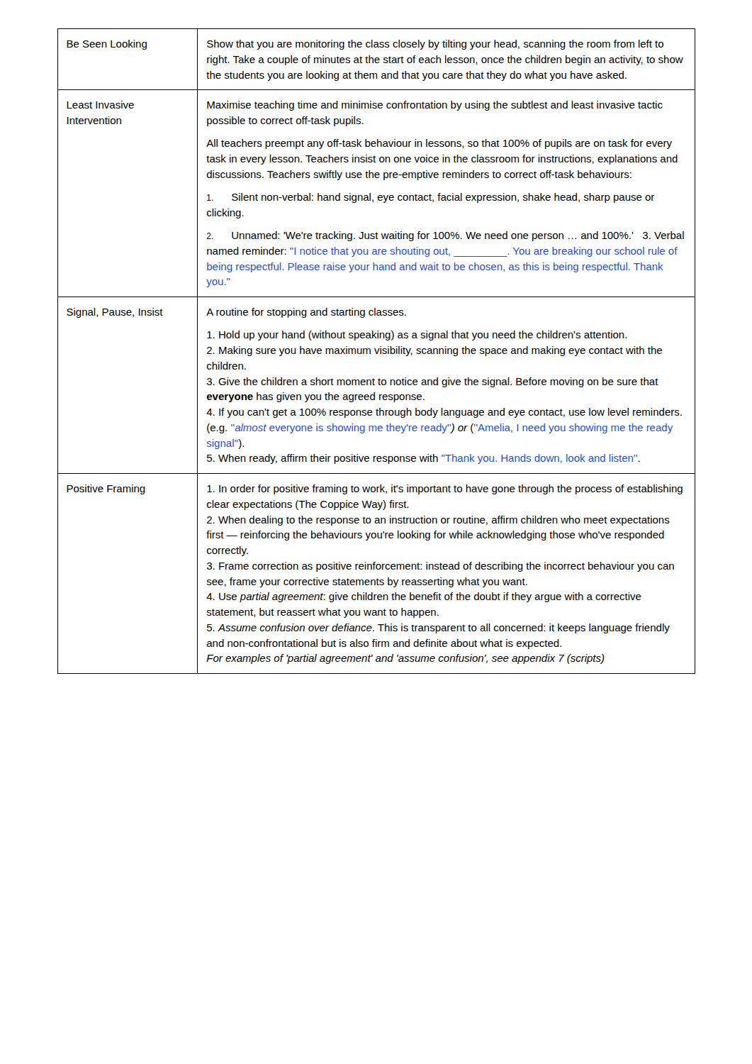| Be Seen Looking | Show that you are monitoring the class closely by tilting your head, scanning the room from left to right. Take a couple of minutes at the start of each lesson, once the children begin an activity, to show the students you are looking at them and that you care that they do what you have asked. |
| Least Invasive Intervention | Maximise teaching time and minimise confrontation by using the subtlest and least invasive tactic possible to correct off-task pupils. All teachers preempt any off-task behaviour in lessons, so that 100% of pupils are on task for every task in every lesson. Teachers insist on one voice in the classroom for instructions, explanations and discussions. Teachers swiftly use the pre-emptive reminders to correct off-task behaviours: 1. Silent non-verbal: hand signal, eye contact, facial expression, shake head, sharp pause or clicking. 2. Unnamed: 'We're tracking. Just waiting for 100%. We need one person … and 100%.' 3. Verbal named reminder: "I notice that you are shouting out, _________. You are breaking our school rule of being respectful. Please raise your hand and wait to be chosen, as this is being respectful. Thank you." |
| Signal, Pause, Insist | A routine for stopping and starting classes. 1. Hold up your hand (without speaking) as a signal that you need the children's attention. 2. Making sure you have maximum visibility, scanning the space and making eye contact with the children. 3. Give the children a short moment to notice and give the signal. Before moving on be sure that everyone has given you the agreed response. 4. If you can't get a 100% response through body language and eye contact, use low level reminders.(e.g. '' almost everyone is showing me they're ready'' ) or ( ''Amelia, I need you showing me the ready signal'' ). 5. When ready, affirm their positive response with "Thank you. Hands down, look and listen'' . |
| Positive Framing | 1. In order for positive framing to work, it's important to have gone through the process of establishing clear expectations (The Coppice Way) first. 2. When dealing to the response to an instruction or routine, affirm children who meet expectations first — reinforcing the behaviours you're looking for while acknowledging those who've responded correctly. 3. Frame correction as positive reinforcement: instead of describing the incorrect behaviour you can see, frame your corrective statements by reasserting what you want. 4. Use partial agreement : give children the benefit of the doubt if they argue with a corrective statement, but reassert what you want to happen. 5. Assume confusion over defiance . This is transparent to all concerned: it keeps language friendly and non-confrontational but is also firm and definite about what is expected. For examples of 'partial agreement' and 'assume confusion', see appendix 7 (scripts) |